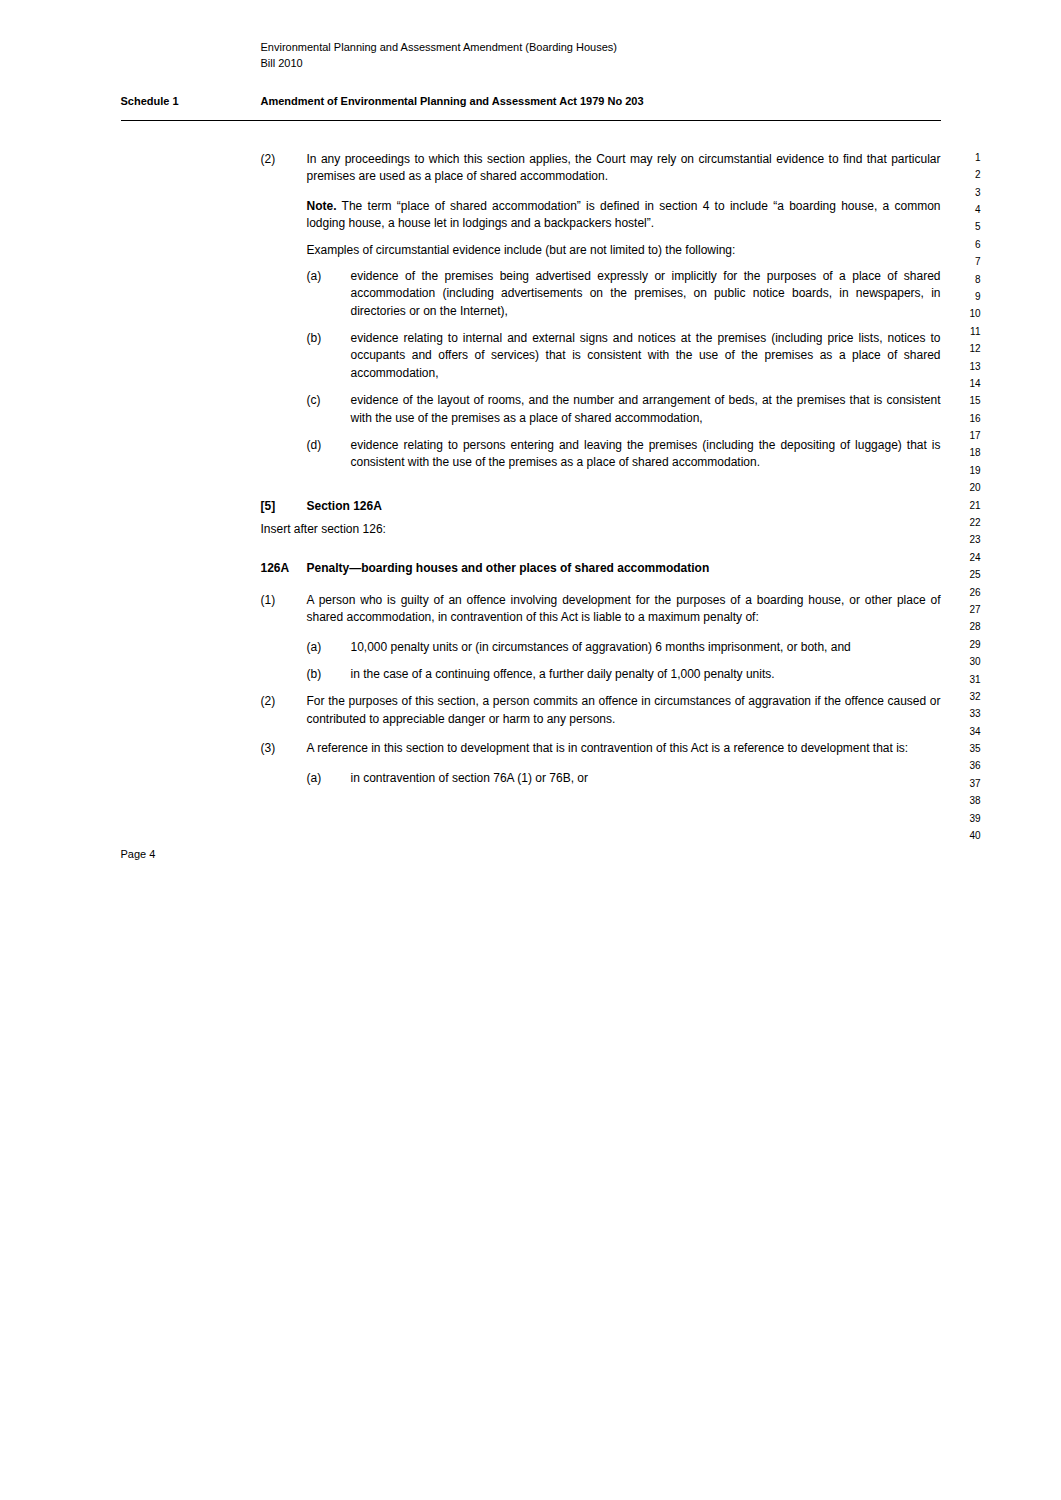Environmental Planning and Assessment Amendment (Boarding Houses) Bill 2010
Schedule 1
Amendment of Environmental Planning and Assessment Act 1979 No 203
(2)
In any proceedings to which this section applies, the Court may rely on circumstantial evidence to find that particular premises are used as a place of shared accommodation.
Note. The term “place of shared accommodation” is defined in section 4 to include “a boarding house, a common lodging house, a house let in lodgings and a backpackers hostel”.
Examples of circumstantial evidence include (but are not limited to) the following:
(a)
evidence of the premises being advertised expressly or implicitly for the purposes of a place of shared accommodation (including advertisements on the premises, on public notice boards, in newspapers, in directories or on the Internet),
(b)
evidence relating to internal and external signs and notices at the premises (including price lists, notices to occupants and offers of services) that is consistent with the use of the premises as a place of shared accommodation,
(c)
evidence of the layout of rooms, and the number and arrangement of beds, at the premises that is consistent with the use of the premises as a place of shared accommodation,
(d)
evidence relating to persons entering and leaving the premises (including the depositing of luggage) that is consistent with the use of the premises as a place of shared accommodation.
[5]
Section 126A
Insert after section 126:
126A
Penalty—boarding houses and other places of shared accommodation
(1)
A person who is guilty of an offence involving development for the purposes of a boarding house, or other place of shared accommodation, in contravention of this Act is liable to a maximum penalty of:
(a)
10,000 penalty units or (in circumstances of aggravation) 6 months imprisonment, or both, and
(b)
in the case of a continuing offence, a further daily penalty of 1,000 penalty units.
(2)
For the purposes of this section, a person commits an offence in circumstances of aggravation if the offence caused or contributed to appreciable danger or harm to any persons.
(3)
A reference in this section to development that is in contravention of this Act is a reference to development that is:
(a)
in contravention of section 76A (1) or 76B, or
1
2
3
4
5
6
7
8
9
10
11
12
13
14
15
16
17
18
19
20
21
22
23
24
25
26
27
28
29
30
31
32
33
34
35
36
37
38
39
40
Page 4